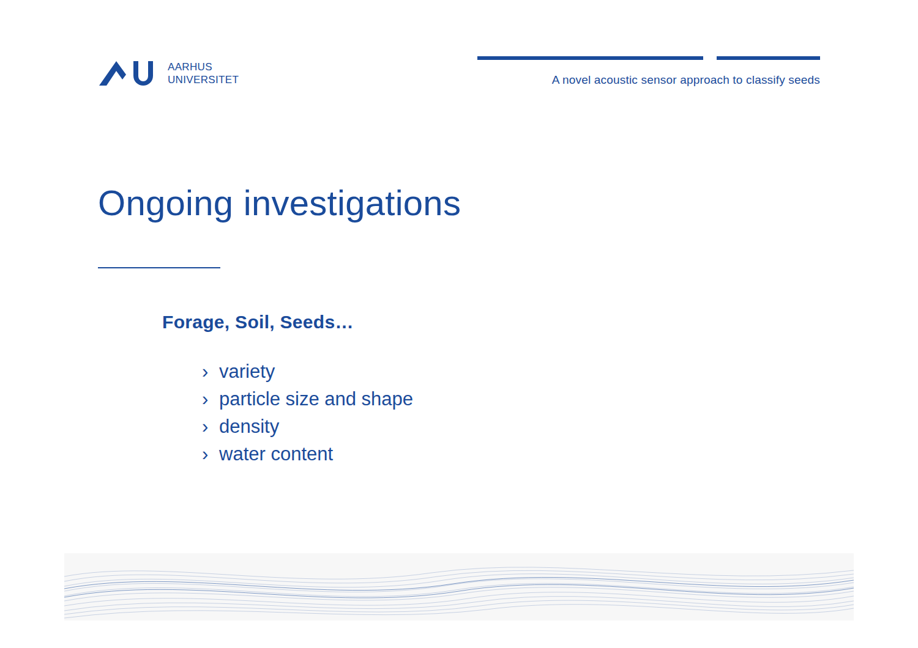AARHUS
UNIVERSITET
A novel acoustic sensor approach to classify seeds
Ongoing investigations
Forage, Soil, Seeds…
variety
particle size and shape
density
water content